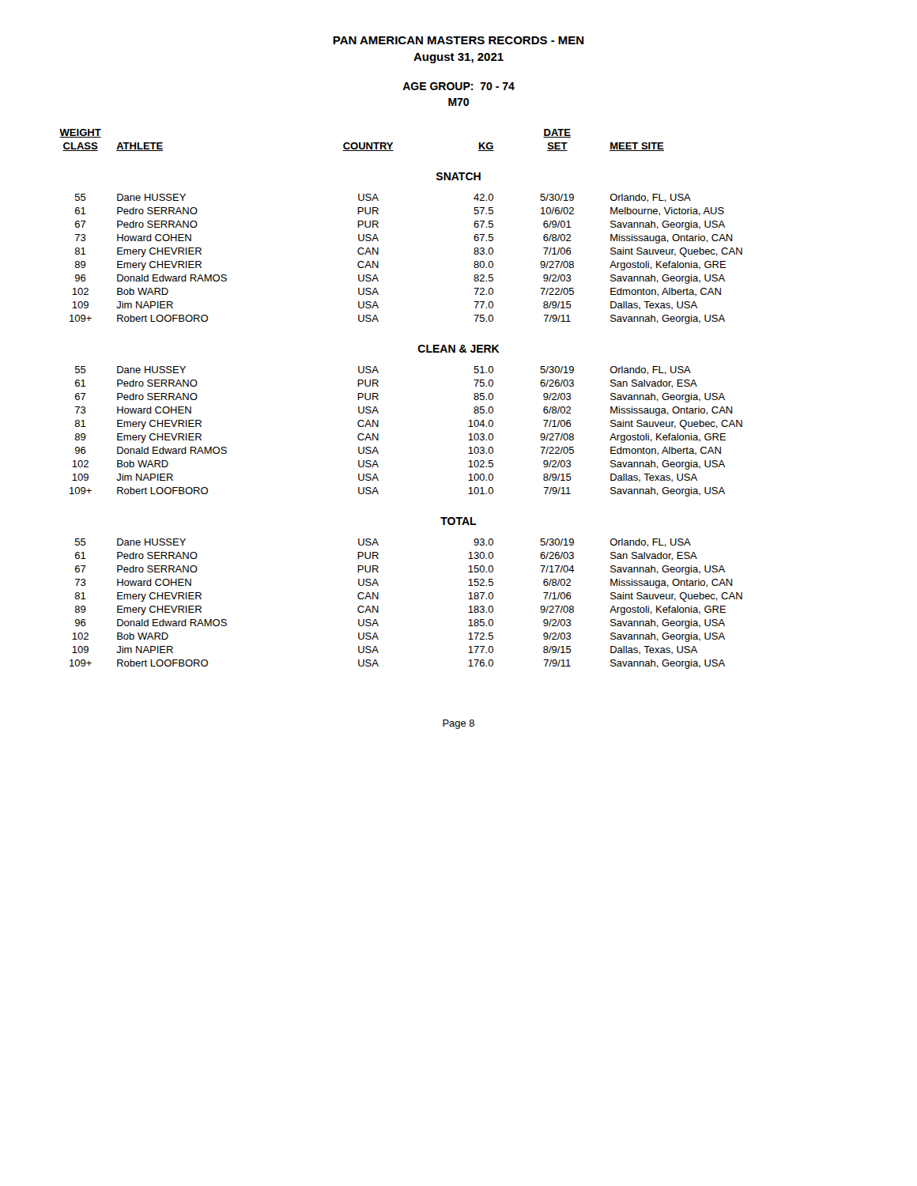PAN AMERICAN MASTERS RECORDS - MEN
August 31, 2021
AGE GROUP: 70 - 74
M70
| WEIGHT | | | | DATE | |
| --- | --- | --- | --- | --- | --- |
| CLASS | ATHLETE | COUNTRY | KG | SET | MEET SITE |
| SNATCH |
| 55 | Dane HUSSEY | USA | 42.0 | 5/30/19 | Orlando, FL, USA |
| 61 | Pedro SERRANO | PUR | 57.5 | 10/6/02 | Melbourne, Victoria, AUS |
| 67 | Pedro SERRANO | PUR | 67.5 | 6/9/01 | Savannah, Georgia, USA |
| 73 | Howard COHEN | USA | 67.5 | 6/8/02 | Mississauga, Ontario, CAN |
| 81 | Emery CHEVRIER | CAN | 83.0 | 7/1/06 | Saint Sauveur, Quebec, CAN |
| 89 | Emery CHEVRIER | CAN | 80.0 | 9/27/08 | Argostoli, Kefalonia, GRE |
| 96 | Donald Edward RAMOS | USA | 82.5 | 9/2/03 | Savannah, Georgia, USA |
| 102 | Bob WARD | USA | 72.0 | 7/22/05 | Edmonton, Alberta, CAN |
| 109 | Jim NAPIER | USA | 77.0 | 8/9/15 | Dallas, Texas, USA |
| 109+ | Robert LOOFBORO | USA | 75.0 | 7/9/11 | Savannah, Georgia, USA |
| CLEAN & JERK |
| 55 | Dane HUSSEY | USA | 51.0 | 5/30/19 | Orlando, FL, USA |
| 61 | Pedro SERRANO | PUR | 75.0 | 6/26/03 | San Salvador, ESA |
| 67 | Pedro SERRANO | PUR | 85.0 | 9/2/03 | Savannah, Georgia, USA |
| 73 | Howard COHEN | USA | 85.0 | 6/8/02 | Mississauga, Ontario, CAN |
| 81 | Emery CHEVRIER | CAN | 104.0 | 7/1/06 | Saint Sauveur, Quebec, CAN |
| 89 | Emery CHEVRIER | CAN | 103.0 | 9/27/08 | Argostoli, Kefalonia, GRE |
| 96 | Donald Edward RAMOS | USA | 103.0 | 7/22/05 | Edmonton, Alberta, CAN |
| 102 | Bob WARD | USA | 102.5 | 9/2/03 | Savannah, Georgia, USA |
| 109 | Jim NAPIER | USA | 100.0 | 8/9/15 | Dallas, Texas, USA |
| 109+ | Robert LOOFBORO | USA | 101.0 | 7/9/11 | Savannah, Georgia, USA |
| TOTAL |
| 55 | Dane HUSSEY | USA | 93.0 | 5/30/19 | Orlando, FL, USA |
| 61 | Pedro SERRANO | PUR | 130.0 | 6/26/03 | San Salvador, ESA |
| 67 | Pedro SERRANO | PUR | 150.0 | 7/17/04 | Savannah, Georgia, USA |
| 73 | Howard COHEN | USA | 152.5 | 6/8/02 | Mississauga, Ontario, CAN |
| 81 | Emery CHEVRIER | CAN | 187.0 | 7/1/06 | Saint Sauveur, Quebec, CAN |
| 89 | Emery CHEVRIER | CAN | 183.0 | 9/27/08 | Argostoli, Kefalonia, GRE |
| 96 | Donald Edward RAMOS | USA | 185.0 | 9/2/03 | Savannah, Georgia, USA |
| 102 | Bob WARD | USA | 172.5 | 9/2/03 | Savannah, Georgia, USA |
| 109 | Jim NAPIER | USA | 177.0 | 8/9/15 | Dallas, Texas, USA |
| 109+ | Robert LOOFBORO | USA | 176.0 | 7/9/11 | Savannah, Georgia, USA |
Page 8